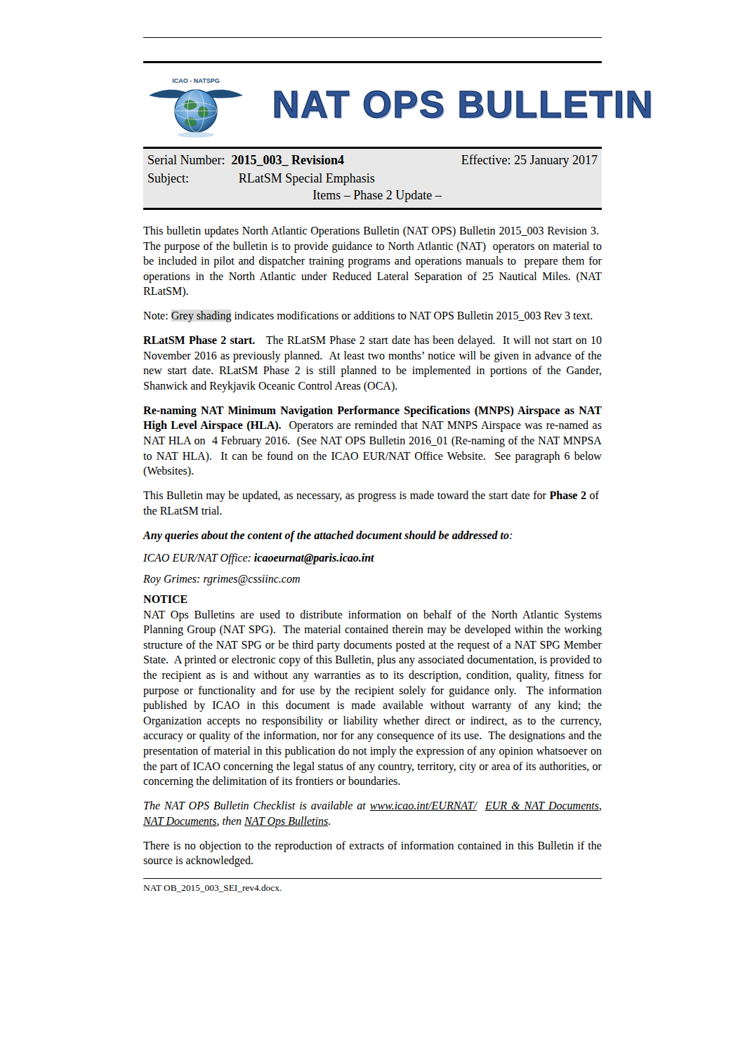ICAO - NATSPG
NAT OPS BULLETIN
Serial Number: 2015_003_ Revision4
Effective: 25 January 2017
Subject:
RLatSM Special Emphasis Items – Phase 2 Update –
This bulletin updates North Atlantic Operations Bulletin (NAT OPS) Bulletin 2015_003 Revision 3. The purpose of the bulletin is to provide guidance to North Atlantic (NAT) operators on material to be included in pilot and dispatcher training programs and operations manuals to prepare them for operations in the North Atlantic under Reduced Lateral Separation of 25 Nautical Miles. (NAT RLatSM).
Note: Grey shading indicates modifications or additions to NAT OPS Bulletin 2015_003 Rev 3 text.
RLatSM Phase 2 start. The RLatSM Phase 2 start date has been delayed. It will not start on 10 November 2016 as previously planned. At least two months’ notice will be given in advance of the new start date. RLatSM Phase 2 is still planned to be implemented in portions of the Gander, Shanwick and Reykjavik Oceanic Control Areas (OCA).
Re-naming NAT Minimum Navigation Performance Specifications (MNPS) Airspace as NAT High Level Airspace (HLA). Operators are reminded that NAT MNPS Airspace was re-named as NAT HLA on 4 February 2016. (See NAT OPS Bulletin 2016_01 (Re-naming of the NAT MNPSA to NAT HLA). It can be found on the ICAO EUR/NAT Office Website. See paragraph 6 below (Websites).
This Bulletin may be updated, as necessary, as progress is made toward the start date for Phase 2 of the RLatSM trial.
Any queries about the content of the attached document should be addressed to:
ICAO EUR/NAT Office: icaoeurnat@paris.icao.int
Roy Grimes: rgrimes@cssiinc.com
NOTICE
NAT Ops Bulletins are used to distribute information on behalf of the North Atlantic Systems Planning Group (NAT SPG). The material contained therein may be developed within the working structure of the NAT SPG or be third party documents posted at the request of a NAT SPG Member State. A printed or electronic copy of this Bulletin, plus any associated documentation, is provided to the recipient as is and without any warranties as to its description, condition, quality, fitness for purpose or functionality and for use by the recipient solely for guidance only. The information published by ICAO in this document is made available without warranty of any kind; the Organization accepts no responsibility or liability whether direct or indirect, as to the currency, accuracy or quality of the information, nor for any consequence of its use. The designations and the presentation of material in this publication do not imply the expression of any opinion whatsoever on the part of ICAO concerning the legal status of any country, territory, city or area of its authorities, or concerning the delimitation of its frontiers or boundaries.
The NAT OPS Bulletin Checklist is available at www.icao.int/EURNAT/ EUR & NAT Documents, NAT Documents, then NAT Ops Bulletins.
There is no objection to the reproduction of extracts of information contained in this Bulletin if the source is acknowledged.
NAT OB_2015_003_SEI_rev4.docx.